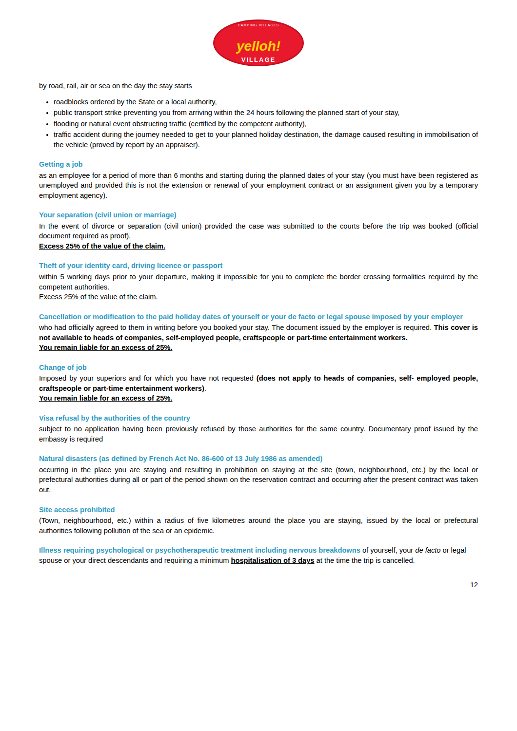CAMPING VILLAGES
yelloh!
VILLAGE
by road, rail, air or sea on the day the stay starts
roadblocks ordered by the State or a local authority,
public transport strike preventing you from arriving within the 24 hours following the planned start of your stay,
flooding or natural event obstructing traffic (certified by the competent authority),
traffic accident during the journey needed to get to your planned holiday destination, the damage caused resulting in immobilisation of the vehicle (proved by report by an appraiser).
Getting a job
as an employee for a period of more than 6 months and starting during the planned dates of your stay (you must have been registered as unemployed and provided this is not the extension or renewal of your employment contract or an assignment given you by a temporary employment agency).
Your separation (civil union or marriage)
In the event of divorce or separation (civil union) provided the case was submitted to the courts before the trip was booked (official document required as proof).
Excess 25% of the value of the claim.
Theft of your identity card, driving licence or passport
within 5 working days prior to your departure, making it impossible for you to complete the border crossing formalities required by the competent authorities.
Excess 25% of the value of the claim.
Cancellation or modification to the paid holiday dates of yourself or your de facto or legal spouse imposed by your employer
who had officially agreed to them in writing before you booked your stay. The document issued by the employer is required. This cover is not available to heads of companies, self-employed people, craftspeople or part-time entertainment workers.
You remain liable for an excess of 25%.
Change of job
Imposed by your superiors and for which you have not requested (does not apply to heads of companies, self- employed people, craftspeople or part-time entertainment workers).
You remain liable for an excess of 25%.
Visa refusal by the authorities of the country
subject to no application having been previously refused by those authorities for the same country. Documentary proof issued by the embassy is required
Natural disasters (as defined by French Act No. 86-600 of 13 July 1986 as amended)
occurring in the place you are staying and resulting in prohibition on staying at the site (town, neighbourhood, etc.) by the local or prefectural authorities during all or part of the period shown on the reservation contract and occurring after the present contract was taken out.
Site access prohibited
(Town, neighbourhood, etc.) within a radius of five kilometres around the place you are staying, issued by the local or prefectural authorities following pollution of the sea or an epidemic.
Illness requiring psychological or psychotherapeutic treatment including nervous breakdowns of yourself, your de facto or legal spouse or your direct descendants and requiring a minimum hospitalisation of 3 days at the time the trip is cancelled.
12